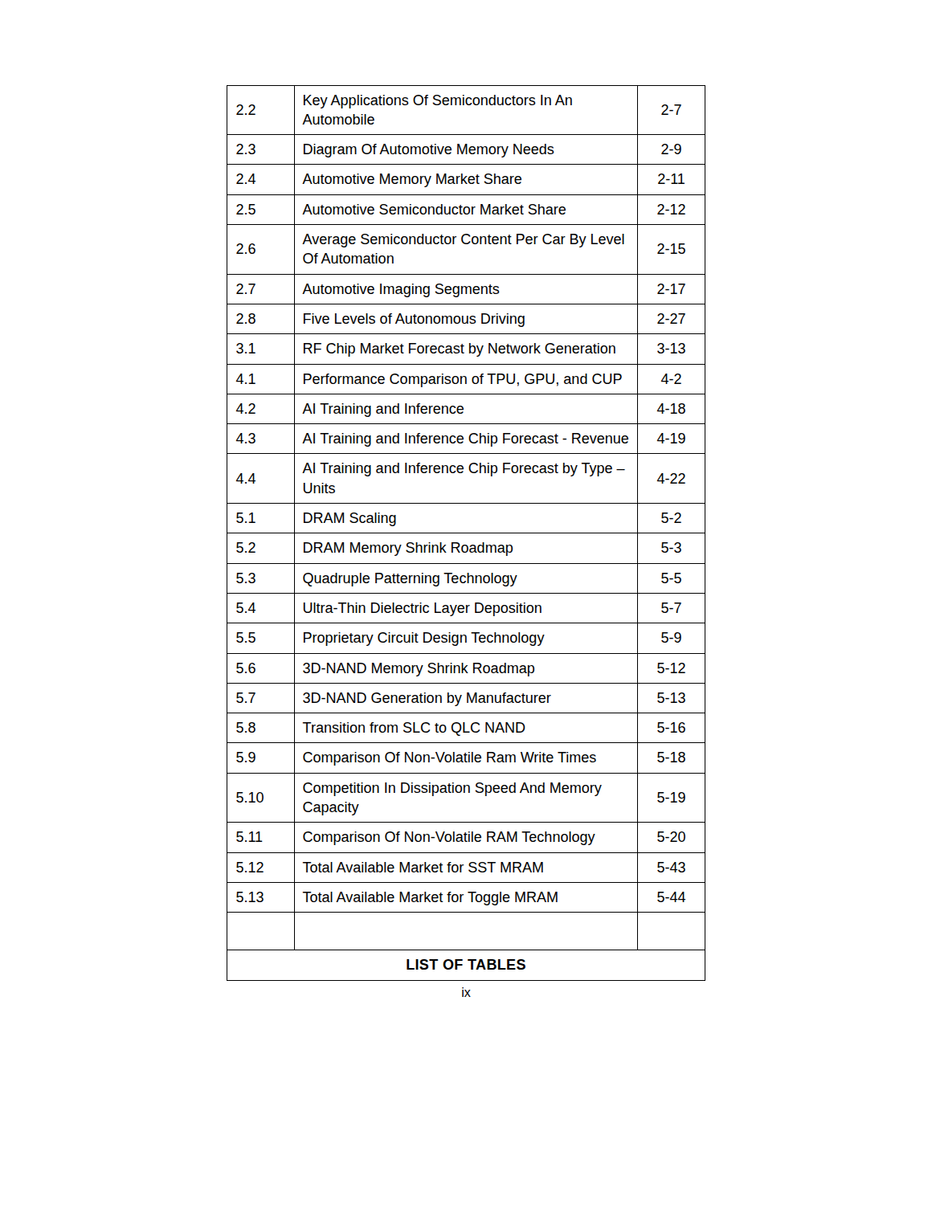| 2.2 | Key Applications Of Semiconductors In An Automobile | 2-7 |
| 2.3 | Diagram Of Automotive Memory Needs | 2-9 |
| 2.4 | Automotive Memory Market Share | 2-11 |
| 2.5 | Automotive Semiconductor Market Share | 2-12 |
| 2.6 | Average Semiconductor Content Per Car By Level Of Automation | 2-15 |
| 2.7 | Automotive Imaging Segments | 2-17 |
| 2.8 | Five Levels of Autonomous Driving | 2-27 |
| 3.1 | RF Chip Market Forecast by Network Generation | 3-13 |
| 4.1 | Performance Comparison of TPU, GPU, and CUP | 4-2 |
| 4.2 | AI Training and Inference | 4-18 |
| 4.3 | AI Training and Inference Chip Forecast - Revenue | 4-19 |
| 4.4 | AI Training and Inference Chip Forecast by Type – Units | 4-22 |
| 5.1 | DRAM Scaling | 5-2 |
| 5.2 | DRAM Memory Shrink Roadmap | 5-3 |
| 5.3 | Quadruple Patterning Technology | 5-5 |
| 5.4 | Ultra-Thin Dielectric Layer Deposition | 5-7 |
| 5.5 | Proprietary Circuit Design Technology | 5-9 |
| 5.6 | 3D-NAND Memory Shrink Roadmap | 5-12 |
| 5.7 | 3D-NAND Generation by Manufacturer | 5-13 |
| 5.8 | Transition from SLC to QLC NAND | 5-16 |
| 5.9 | Comparison Of Non-Volatile Ram Write Times | 5-18 |
| 5.10 | Competition In Dissipation Speed And Memory Capacity | 5-19 |
| 5.11 | Comparison Of Non-Volatile RAM Technology | 5-20 |
| 5.12 | Total Available Market for SST MRAM | 5-43 |
| 5.13 | Total Available Market for Toggle MRAM | 5-44 |
| LIST OF TABLES |
ix